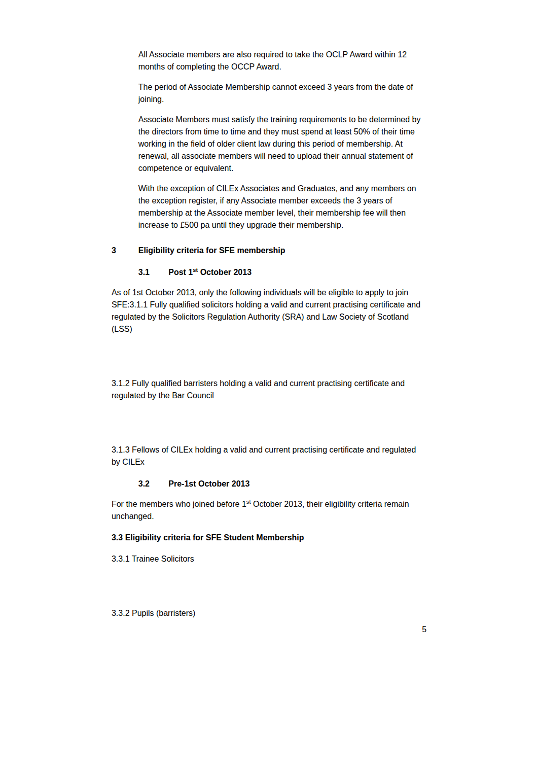All Associate members are also required to take the OCLP Award within 12 months of completing the OCCP Award.
The period of Associate Membership cannot exceed 3 years from the date of joining.
Associate Members must satisfy the training requirements to be determined by the directors from time to time and they must spend at least 50% of their time working in the field of older client law during this period of membership. At renewal, all associate members will need to upload their annual statement of competence or equivalent.
With the exception of CILEx Associates and Graduates, and any members on the exception register, if any Associate member exceeds the 3 years of membership at the Associate member level, their membership fee will then increase to £500 pa until they upgrade their membership.
3 Eligibility criteria for SFE membership
3.1 Post 1st October 2013
As of 1st October 2013, only the following individuals will be eligible to apply to join SFE:3.1.1 Fully qualified solicitors holding a valid and current practising certificate and regulated by the Solicitors Regulation Authority (SRA) and Law Society of Scotland (LSS)
3.1.2 Fully qualified barristers holding a valid and current practising certificate and regulated by the Bar Council
3.1.3 Fellows of CILEx holding a valid and current practising certificate and regulated by CILEx
3.2 Pre-1st October 2013
For the members who joined before 1st October 2013, their eligibility criteria remain unchanged.
3.3 Eligibility criteria for SFE Student Membership
3.3.1 Trainee Solicitors
3.3.2 Pupils (barristers)
5